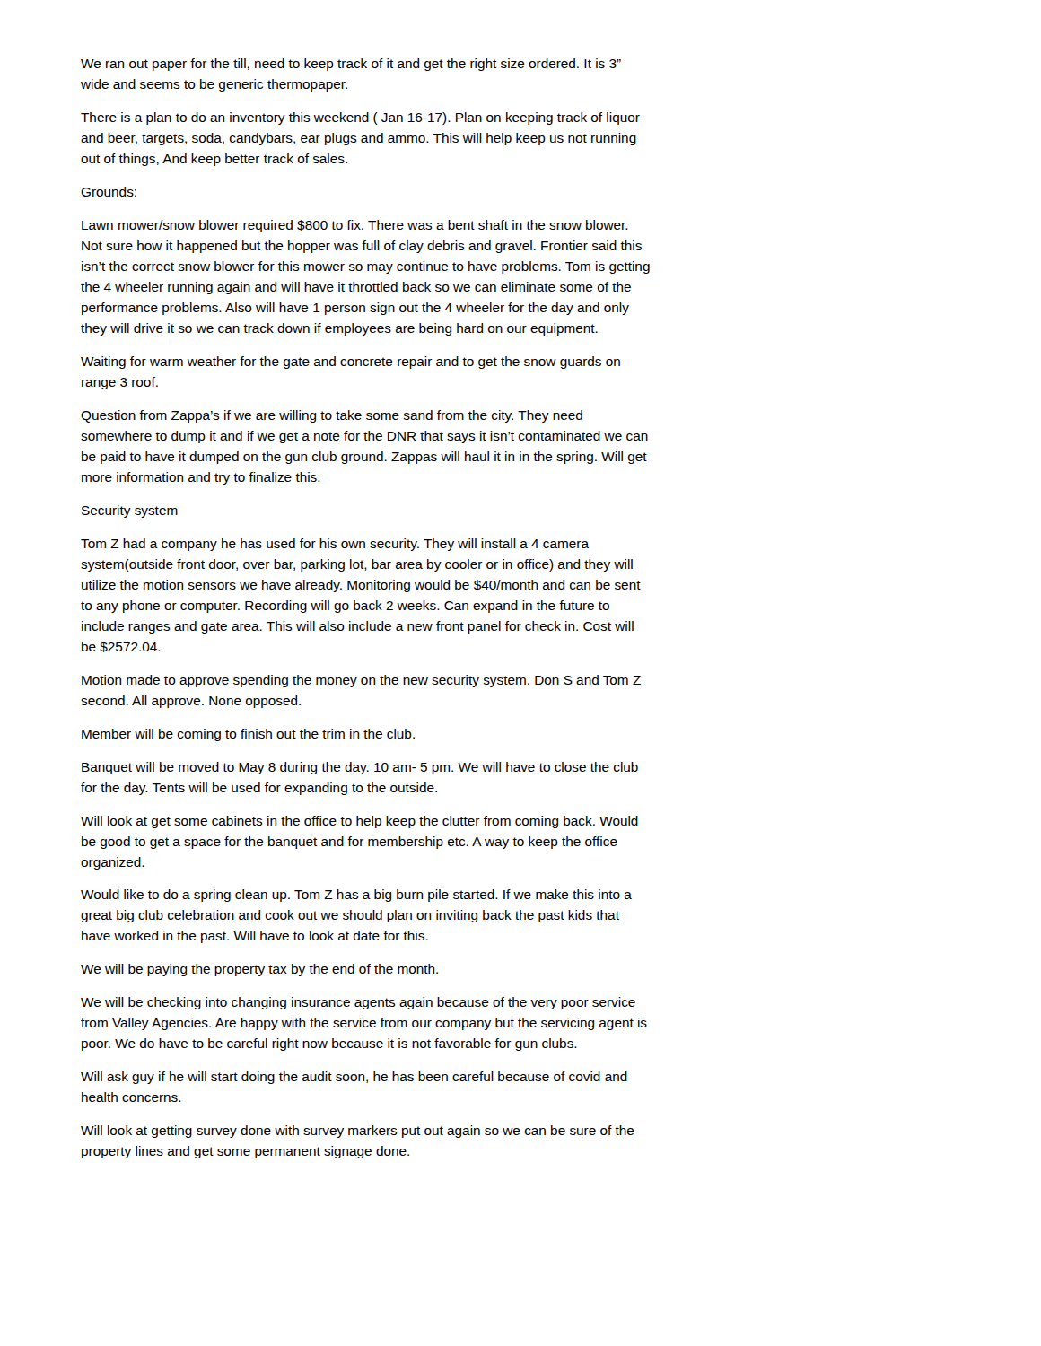We ran out paper for the till, need to keep track of it and get the right size ordered. It is 3” wide and seems to be generic thermopaper.
There is a plan to do an inventory this weekend ( Jan 16-17). Plan on keeping track of liquor and beer, targets, soda, candybars, ear plugs and ammo. This will help keep us not running out of things, And keep better track of sales.
Grounds:
Lawn mower/snow blower required $800 to fix. There was a bent shaft in the snow blower. Not sure how it happened but the hopper was full of clay debris and gravel. Frontier said this isn’t the correct snow blower for this mower so may continue to have problems. Tom is getting the 4 wheeler running again and will have it throttled back so we can eliminate some of the performance problems. Also will have 1 person sign out the 4 wheeler for the day and only they will drive it so we can track down if employees are being hard on our equipment.
Waiting for warm weather for the gate and concrete repair and to get the snow guards on range 3 roof.
Question from Zappa’s if we are willing to take some sand from the city. They need somewhere to dump it and if we get a note for the DNR that says it isn’t contaminated we can be paid to have it dumped on the gun club ground. Zappas will haul it in in the spring. Will get more information and try to finalize this.
Security system
Tom Z had a company he has used for his own security. They will install a 4 camera system(outside front door, over bar, parking lot, bar area by cooler or in office) and they will utilize the motion sensors we have already. Monitoring would be $40/month and can be sent to any phone or computer. Recording will go back 2 weeks. Can expand in the future to include ranges and gate area. This will also include a new front panel for check in. Cost will be $2572.04.
Motion made to approve spending the money on the new security system. Don S and Tom Z second. All approve. None opposed.
Member will be coming to finish out the trim in the club.
Banquet will be moved to May 8 during the day. 10 am- 5 pm. We will have to close the club for the day. Tents will be used for expanding to the outside.
Will look at get some cabinets in the office to help keep the clutter from coming back. Would be good to get a space for the banquet and for membership etc. A way to keep the office organized.
Would like to do a spring clean up. Tom Z has a big burn pile started. If we make this into a great big club celebration and cook out we should plan on inviting back the past kids that have worked in the past. Will have to look at date for this.
We will be paying the property tax by the end of the month.
We will be checking into changing insurance agents again because of the very poor service from Valley Agencies. Are happy with the service from our company but the servicing agent is poor. We do have to be careful right now because it is not favorable for gun clubs.
Will ask guy if he will start doing the audit soon, he has been careful because of covid and health concerns.
Will look at getting survey done with survey markers put out again so we can be sure of the property lines and get some permanent signage done.